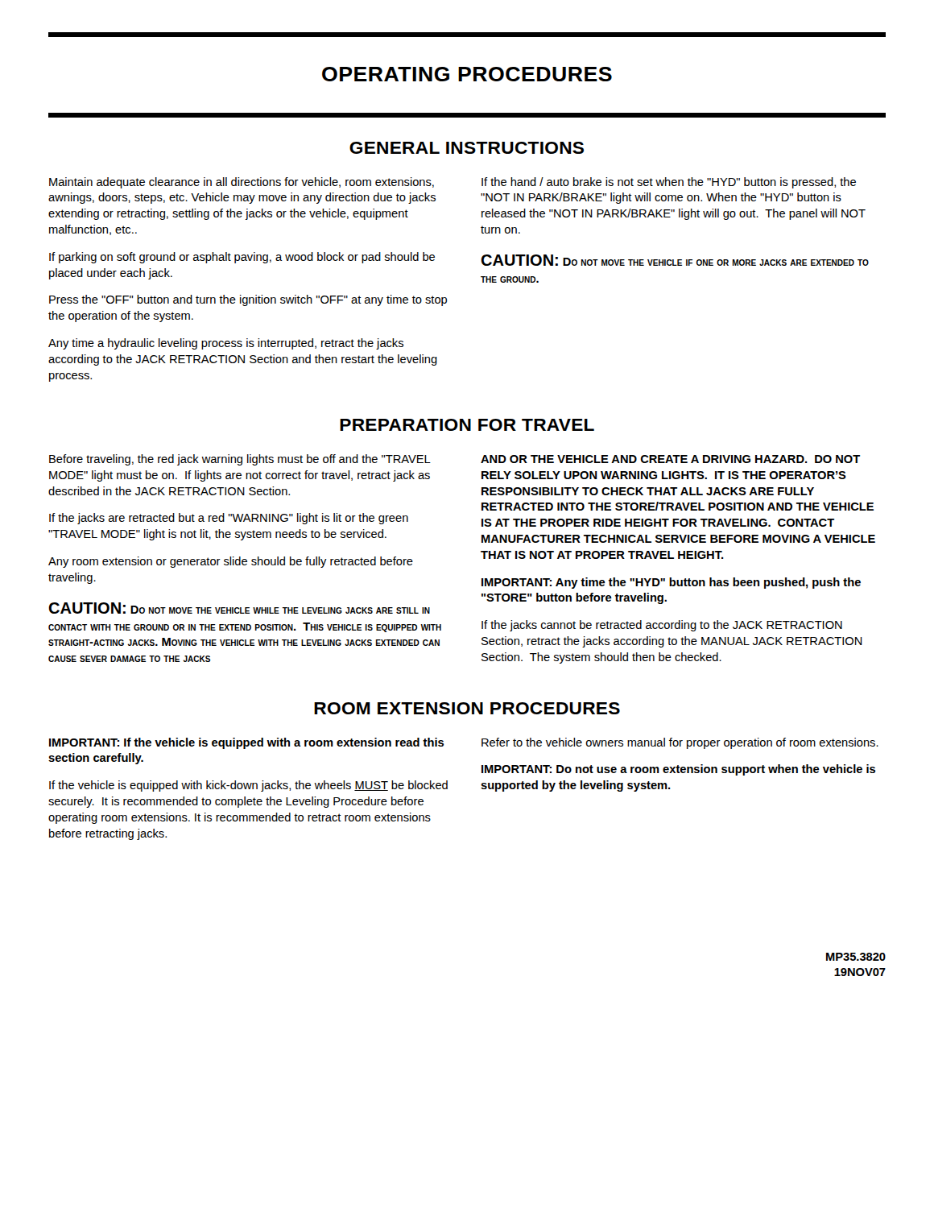OPERATING PROCEDURES
GENERAL INSTRUCTIONS
Maintain adequate clearance in all directions for vehicle, room extensions, awnings, doors, steps, etc. Vehicle may move in any direction due to jacks extending or retracting, settling of the jacks or the vehicle, equipment malfunction, etc..
If parking on soft ground or asphalt paving, a wood block or pad should be placed under each jack.
Press the "OFF" button and turn the ignition switch "OFF" at any time to stop the operation of the system.
Any time a hydraulic leveling process is interrupted, retract the jacks according to the JACK RETRACTION Section and then restart the leveling process.
If the hand / auto brake is not set when the "HYD" button is pressed, the "NOT IN PARK/BRAKE" light will come on. When the "HYD" button is released the "NOT IN PARK/BRAKE" light will go out. The panel will NOT turn on.
CAUTION: Do not move the vehicle if one or more jacks are extended to the ground.
PREPARATION FOR TRAVEL
Before traveling, the red jack warning lights must be off and the "TRAVEL MODE" light must be on. If lights are not correct for travel, retract jack as described in the JACK RETRACTION Section.
If the jacks are retracted but a red "WARNING" light is lit or the green "TRAVEL MODE" light is not lit, the system needs to be serviced.
Any room extension or generator slide should be fully retracted before traveling.
CAUTION: Do not move the vehicle while the leveling jacks are still in contact with the ground or in the extend position. This vehicle is equipped with straight-acting jacks. Moving the vehicle with the leveling jacks extended can cause sever damage to the jacks
AND OR THE VEHICLE AND CREATE A DRIVING HAZARD. DO NOT RELY SOLELY UPON WARNING LIGHTS. IT IS THE OPERATOR’S RESPONSIBILITY TO CHECK THAT ALL JACKS ARE FULLY RETRACTED INTO THE STORE/TRAVEL POSITION AND THE VEHICLE IS AT THE PROPER RIDE HEIGHT FOR TRAVELING. CONTACT MANUFACTURER TECHNICAL SERVICE BEFORE MOVING A VEHICLE THAT IS NOT AT PROPER TRAVEL HEIGHT.
IMPORTANT: Any time the "HYD" button has been pushed, push the "STORE" button before traveling.
If the jacks cannot be retracted according to the JACK RETRACTION Section, retract the jacks according to the MANUAL JACK RETRACTION Section. The system should then be checked.
ROOM EXTENSION PROCEDURES
IMPORTANT: If the vehicle is equipped with a room extension read this section carefully.
If the vehicle is equipped with kick-down jacks, the wheels MUST be blocked securely. It is recommended to complete the Leveling Procedure before operating room extensions. It is recommended to retract room extensions before retracting jacks.
Refer to the vehicle owners manual for proper operation of room extensions.
IMPORTANT: Do not use a room extension support when the vehicle is supported by the leveling system.
MP35.3820
19NOV07